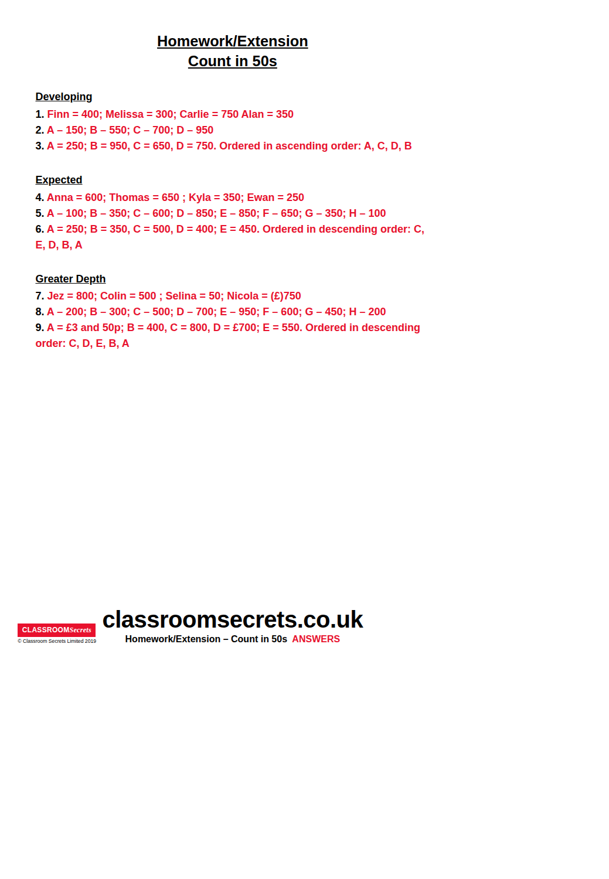Homework/ExtensionCount in 50s
Developing
1. Finn = 400; Melissa = 300; Carlie = 750 Alan = 350
2. A – 150; B – 550; C – 700; D – 950
3. A = 250; B = 950, C = 650, D = 750. Ordered in ascending order: A, C, D, B
Expected
4. Anna = 600; Thomas = 650 ; Kyla = 350; Ewan = 250
5. A – 100; B – 350; C – 600; D – 850; E – 850; F – 650; G – 350; H – 100
6. A = 250; B = 350, C = 500, D = 400; E = 450. Ordered in descending order: C, E, D, B, A
Greater Depth
7. Jez = 800; Colin = 500 ; Selina = 50; Nicola = (£)750
8. A – 200; B – 300; C – 500; D – 700; E – 950; F – 600; G – 450; H – 200
9. A = £3 and 50p; B = 400, C = 800, D = £700; E = 550. Ordered in descending order: C, D, E, B, A
CLASSROOMSecrets
© Classroom Secrets Limited 2019
classroomsecrets.co.uk
Homework/Extension – Count in 50s ANSWERS